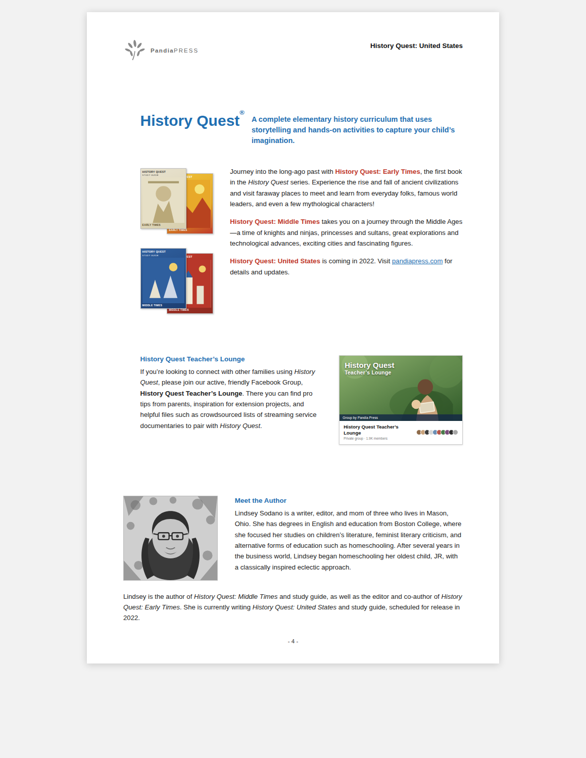PandiaPRESS
History Quest: United States
History Quest®
A complete elementary history curriculum that uses storytelling and hands-on activities to capture your child’s imagination.
History Quest
Study Guide
Early Times
History Quest
Early Times
History Quest
Study Guide
Middle Times
History Quest
Middle Times
Journey into the long-ago past with History Quest: Early Times, the first book in the History Quest series. Experience the rise and fall of ancient civilizations and visit faraway places to meet and learn from everyday folks, famous world leaders, and even a few mythological characters!
History Quest: Middle Times takes you on a journey through the Middle Ages—a time of knights and ninjas, princesses and sultans, great explorations and technological advances, exciting cities and fascinating figures.
History Quest: United States is coming in 2022. Visit pandiapress.com for details and updates.
History Quest Teacher’s Lounge
If you’re looking to connect with other families using History Quest, please join our active, friendly Facebook Group, History Quest Teacher’s Lounge. There you can find pro tips from parents, inspiration for extension projects, and helpful files such as crowdsourced lists of streaming service documentaries to pair with History Quest.
History QuestTeacher’s Lounge
Group by Pandia Press
History Quest Teacher’s LoungePrivate group · 1.9K members
Meet the Author
Lindsey Sodano is a writer, editor, and mom of three who lives in Mason, Ohio. She has degrees in English and education from Boston College, where she focused her studies on children’s literature, feminist literary criticism, and alternative forms of education such as homeschooling. After several years in the business world, Lindsey began homeschooling her oldest child, JR, with a classically inspired eclectic approach.
Lindsey is the author of History Quest: Middle Times and study guide, as well as the editor and co-author of History Quest: Early Times. She is currently writing History Quest: United States and study guide, scheduled for release in 2022.
- 4 -